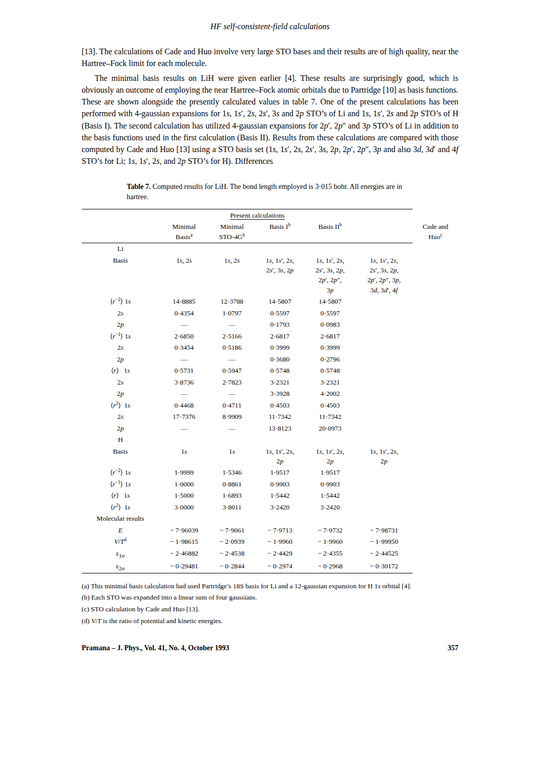HF self-consistent-field calculations
[13]. The calculations of Cade and Huo involve very large STO bases and their results are of high quality, near the Hartree–Fock limit for each molecule.
The minimal basis results on LiH were given earlier [4]. These results are surprisingly good, which is obviously an outcome of employing the near Hartree–Fock atomic orbitals due to Partridge [10] as basis functions. These are shown alongside the presently calculated values in table 7. One of the present calculations has been performed with 4-gaussian expansions for 1s, 1s′, 2s, 2s′, 3s and 2p STO’s of Li and 1s, 1s′, 2s and 2p STO’s of H (Basis I). The second calculation has utilized 4-gaussian expansions for 2p′, 2p″ and 3p STO’s of Li in addition to the basis functions used in the first calculation (Basis II). Results from these calculations are compared with those computed by Cade and Huo [13] using a STO basis set (1s, 1s′, 2s, 2s′, 3s, 2p, 2p′, 2p″, 3p and also 3d, 3d′ and 4f STO’s for Li; 1s, 1s′, 2s, and 2p STO’s for H). Differences
Table 7. Computed results for LiH. The bond length employed is 3·015 bohr. All energies are in hartree.
| | Present calculations | |
| --- | --- | --- |
| Minimal Basis a | Minimal STO-4G b | Basis I b | Basis II b | Cade and Huo c |
| Li | | | | | |
| Basis | 1 s , 2 s | 1 s , 2 s | 1 s , 1 s ′, 2 s , 2 s ′, 3 s , 2 p | 1 s , 1 s ′, 2 s , 2 s ′, 3 s , 2 p , 2 p ′, 2 p ″, 3 p | 1 s , 1 s ′, 2 s , 2 s ′, 3 s , 2 p , 2 p ′, 2 p ″, 3 p , 3 d , 3 d ′, 4 f |
| ⟨ r −2 ⟩ 1 s | 14·8885 | 12·3788 | 14·5807 | 14·5807 | |
| 2 s | 0·4354 | 1·0797 | 0·5597 | 0·5597 | |
| 2 p | — | — | 0·1793 | 0·0983 | |
| ⟨ r −1 ⟩ 1 s | 2·6850 | 2·5166 | 2·6817 | 2·6817 | |
| 2 s | 0·3454 | 0·5186 | 0·3999 | 0·3999 | |
| 2 p | — | — | 0·3680 | 0·2796 | |
| ⟨ r ⟩ 1 s | 0·5731 | 0·5947 | 0·5748 | 0·5748 | |
| 2 s | 3·8736 | 2·7823 | 3·2321 | 3·2321 | |
| 2 p | — | — | 3·3928 | 4·2002 | |
| ⟨ r 2 ⟩ 1 s | 0·4468 | 0·4711 | 0·4503 | 0·4503 | |
| 2 s | 17·7376 | 8·9909 | 11·7342 | 11·7342 | |
| 2 p | — | — | 13·8123 | 20·0973 | |
| H | | | | | |
| Basis | 1 s | 1 s | 1 s , 1 s ′, 2 s , 2 p | 1 s , 1 s ′, 2 s , 2 p | 1 s , 1 s ′, 2 s , 2 p |
| ⟨ r −2 ⟩ 1 s | 1·9999 | 1·5346 | 1·9517 | 1·9517 | |
| ⟨ r −1 ⟩ 1 s | 1·0000 | 0·8861 | 0·9903 | 0·9903 | |
| ⟨ r ⟩ 1 s | 1·5000 | 1·6893 | 1·5442 | 1·5442 | |
| ⟨ r 2 ⟩ 1 s | 3·0000 | 3·8011 | 3·2420 | 3·2420 | |
| Molecular results | | | | | |
| E | − 7·96039 | − 7·9061 | − 7·9713 | − 7·9732 | − 7·98731 |
| V / T d | − 1·98615 | − 2·0939 | − 1·9960 | − 1·9960 | − 1·99950 |
| ε 1σ | − 2·46882 | − 2·4538 | − 2·4429 | − 2·4355 | − 2·44525 |
| ε 2σ | − 0·29481 | − 0·2844 | − 0·2974 | − 0·2968 | − 0·30172 |
(a) This minimal basis calculation had used Partridge’s 18S basis for Li and a 12-gaussian expansion for H 1s orbital [4].
(b) Each STO was expanded into a linear sum of four gaussians.
(c) STO calculation by Cade and Huo [13].
(d) V/T is the ratio of potential and kinetic energies.
Pramana – J. Phys., Vol. 41, No. 4, October 1993 357